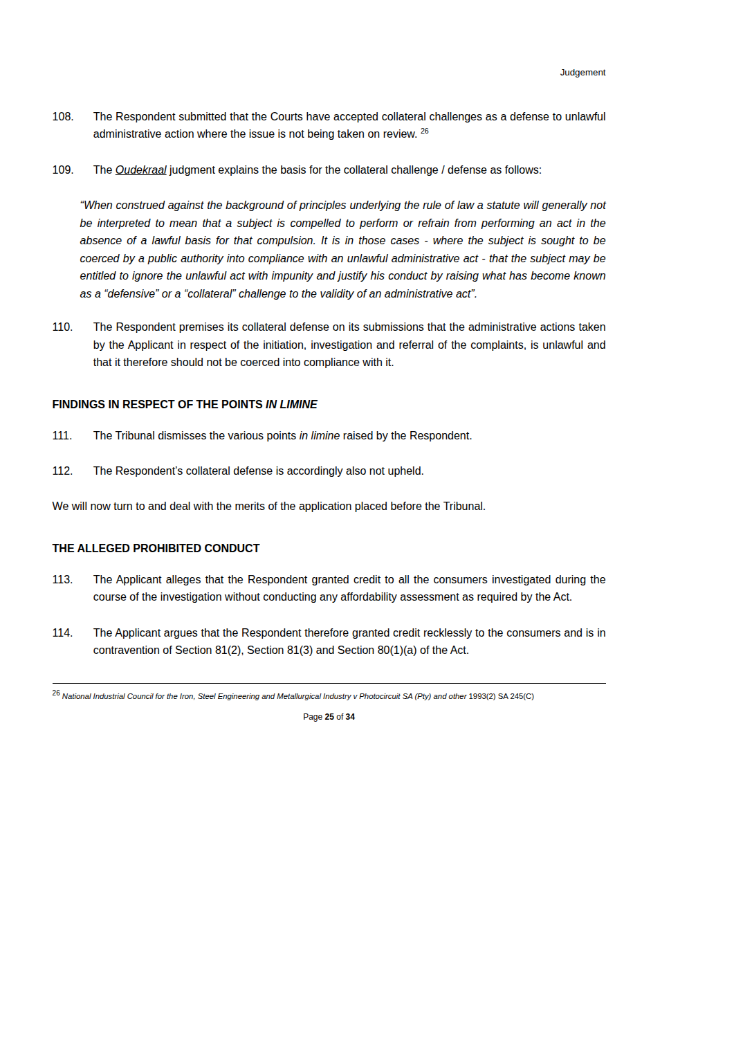Judgement
108. The Respondent submitted that the Courts have accepted collateral challenges as a defense to unlawful administrative action where the issue is not being taken on review. 26
109. The Oudekraal judgment explains the basis for the collateral challenge / defense as follows:
“When construed against the background of principles underlying the rule of law a statute will generally not be interpreted to mean that a subject is compelled to perform or refrain from performing an act in the absence of a lawful basis for that compulsion. It is in those cases - where the subject is sought to be coerced by a public authority into compliance with an unlawful administrative act - that the subject may be entitled to ignore the unlawful act with impunity and justify his conduct by raising what has become known as a “defensive” or a “collateral” challenge to the validity of an administrative act”.
110. The Respondent premises its collateral defense on its submissions that the administrative actions taken by the Applicant in respect of the initiation, investigation and referral of the complaints, is unlawful and that it therefore should not be coerced into compliance with it.
Findings in respect of the points in limine
111. The Tribunal dismisses the various points in limine raised by the Respondent.
112. The Respondent’s collateral defense is accordingly also not upheld.
We will now turn to and deal with the merits of the application placed before the Tribunal.
The alleged prohibited conduct
113. The Applicant alleges that the Respondent granted credit to all the consumers investigated during the course of the investigation without conducting any affordability assessment as required by the Act.
114. The Applicant argues that the Respondent therefore granted credit recklessly to the consumers and is in contravention of Section 81(2), Section 81(3) and Section 80(1)(a) of the Act.
26 National Industrial Council for the Iron, Steel Engineering and Metallurgical Industry v Photocircuit SA (Pty) and other 1993(2) SA 245(C)
Page 25 of 34